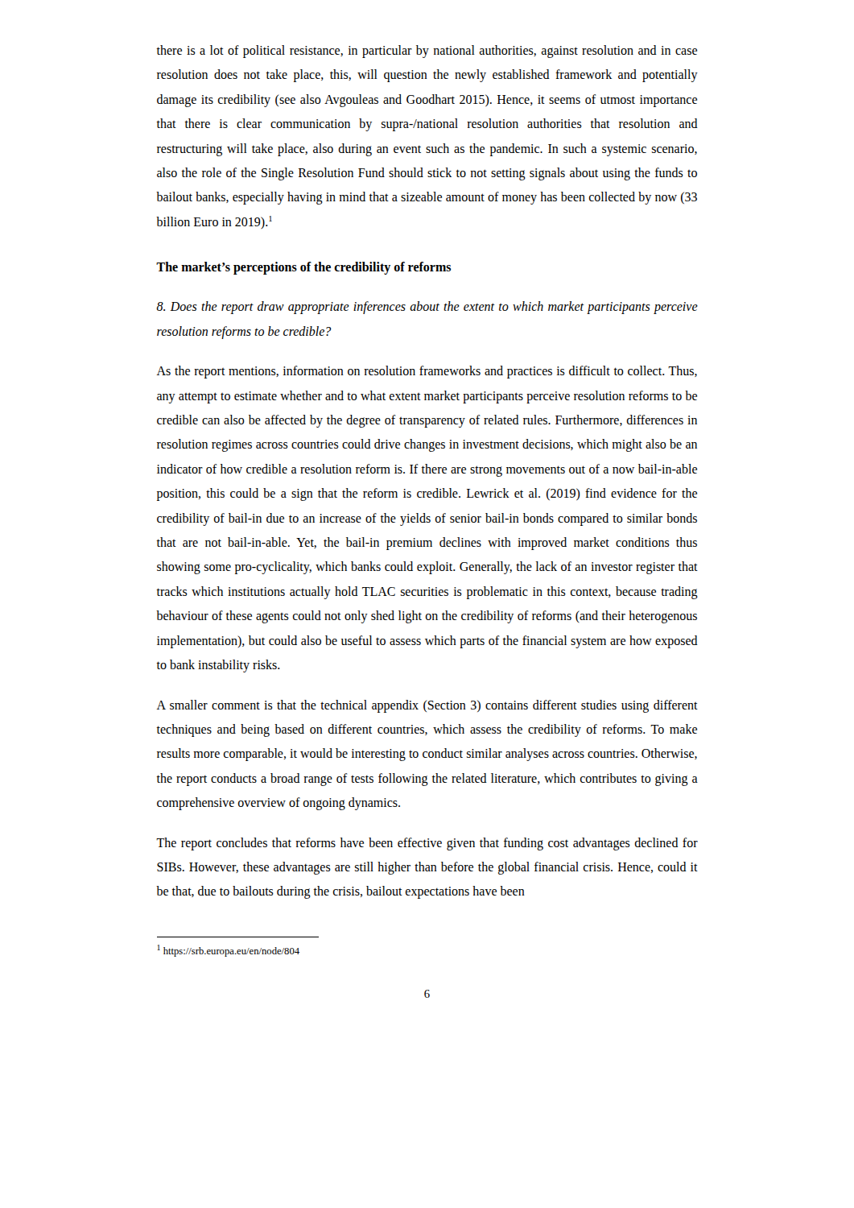there is a lot of political resistance, in particular by national authorities, against resolution and in case resolution does not take place, this, will question the newly established framework and potentially damage its credibility (see also Avgouleas and Goodhart 2015). Hence, it seems of utmost importance that there is clear communication by supra-/national resolution authorities that resolution and restructuring will take place, also during an event such as the pandemic. In such a systemic scenario, also the role of the Single Resolution Fund should stick to not setting signals about using the funds to bailout banks, especially having in mind that a sizeable amount of money has been collected by now (33 billion Euro in 2019).1
The market’s perceptions of the credibility of reforms
8. Does the report draw appropriate inferences about the extent to which market participants perceive resolution reforms to be credible?
As the report mentions, information on resolution frameworks and practices is difficult to collect. Thus, any attempt to estimate whether and to what extent market participants perceive resolution reforms to be credible can also be affected by the degree of transparency of related rules. Furthermore, differences in resolution regimes across countries could drive changes in investment decisions, which might also be an indicator of how credible a resolution reform is. If there are strong movements out of a now bail-in-able position, this could be a sign that the reform is credible. Lewrick et al. (2019) find evidence for the credibility of bail-in due to an increase of the yields of senior bail-in bonds compared to similar bonds that are not bail-in-able. Yet, the bail-in premium declines with improved market conditions thus showing some pro-cyclicality, which banks could exploit. Generally, the lack of an investor register that tracks which institutions actually hold TLAC securities is problematic in this context, because trading behaviour of these agents could not only shed light on the credibility of reforms (and their heterogenous implementation), but could also be useful to assess which parts of the financial system are how exposed to bank instability risks.
A smaller comment is that the technical appendix (Section 3) contains different studies using different techniques and being based on different countries, which assess the credibility of reforms. To make results more comparable, it would be interesting to conduct similar analyses across countries. Otherwise, the report conducts a broad range of tests following the related literature, which contributes to giving a comprehensive overview of ongoing dynamics.
The report concludes that reforms have been effective given that funding cost advantages declined for SIBs. However, these advantages are still higher than before the global financial crisis. Hence, could it be that, due to bailouts during the crisis, bailout expectations have been
1 https://srb.europa.eu/en/node/804
6